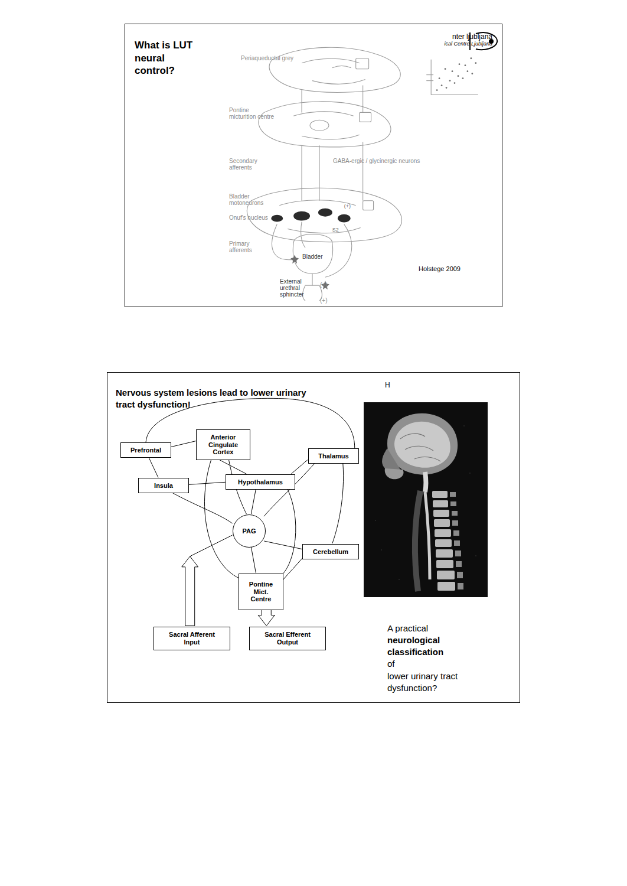What is LUT
neural
control?
nter ljubljana
ical Centre Ljubljana
S2 (+) Periaqueductal grey Pontine
micturition centre Secondary
afferents GABA-ergic / glycinergic neurons Bladder
motoneurons Onuf's nucleus Primary
afferents Bladder External
urethral
sphincter (+) (+)
Holstege 2009
Nervous system lesions lead to lower urinary
tract dysfunction!
Header text partially obscured by image
H
Prefrontal
Anterior
Cingulate
Cortex
Thalamus
Insula
Hypothalamus
PAG
Cerebellum
Pontine
Mict.
Centre
Sacral Afferent
Input
Sacral Efferent
Output
A practical
neurological
classification
of
lower urinary tract
dysfunction?